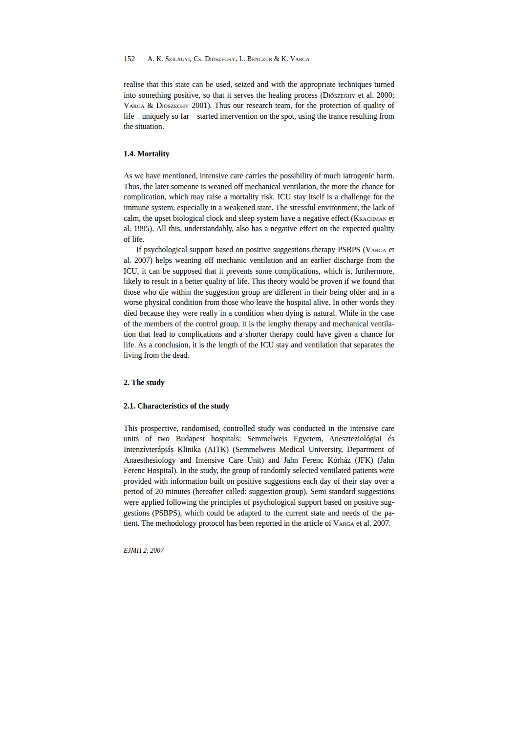152 A. K. Szilágyi, Cs. Diószeghy, L. Benczúr & K. Varga
realise that this state can be used, seized and with the appropriate techniques turned into something positive, so that it serves the healing process (Diószeghy et al. 2000; Varga & Diószeghy 2001). Thus our research team, for the protection of quality of life – uniquely so far – started intervention on the spot, using the trance resulting from the situation.
1.4. Mortality
As we have mentioned, intensive care carries the possibility of much iatrogenic harm. Thus, the later someone is weaned off mechanical ventilation, the more the chance for complication, which may raise a mortality risk. ICU stay itself is a challenge for the immune system, especially in a weakened state. The stressful environment, the lack of calm, the upset biological clock and sleep system have a negative effect (Krachman et al. 1995). All this, understandably, also has a negative effect on the expected quality of life.
If psychological support based on positive suggestions therapy PSBPS (Varga et al. 2007) helps weaning off mechanic ventilation and an earlier discharge from the ICU, it can be supposed that it prevents some complications, which is, furthermore, likely to result in a better quality of life. This theory would be proven if we found that those who die within the suggestion group are different in their being older and in a worse physical condition from those who leave the hospital alive. In other words they died because they were really in a condition when dying is natural. While in the case of the members of the control group, it is the lengthy therapy and mechanical ventilation that lead to complications and a shorter therapy could have given a chance for life. As a conclusion, it is the length of the ICU stay and ventilation that separates the living from the dead.
2. The study
2.1. Characteristics of the study
This prospective, randomised, controlled study was conducted in the intensive care units of two Budapest hospitals: Semmelweis Egyetem, Aneszteziológiai és Intenzívterápiás Klinika (AITK) (Semmelweis Medical University, Department of Anaesthesiology and Intensive Care Unit) and Jahn Ferenc Kórház (JFK) (Jahn Ferenc Hospital). In the study, the group of randomly selected ventilated patients were provided with information built on positive suggestions each day of their stay over a period of 20 minutes (hereafter called: suggestion group). Semi standard suggestions were applied following the principles of psychological support based on positive suggestions (PSBPS), which could be adapted to the current state and needs of the patient. The methodology protocol has been reported in the article of Varga et al. 2007.
EJMH 2, 2007